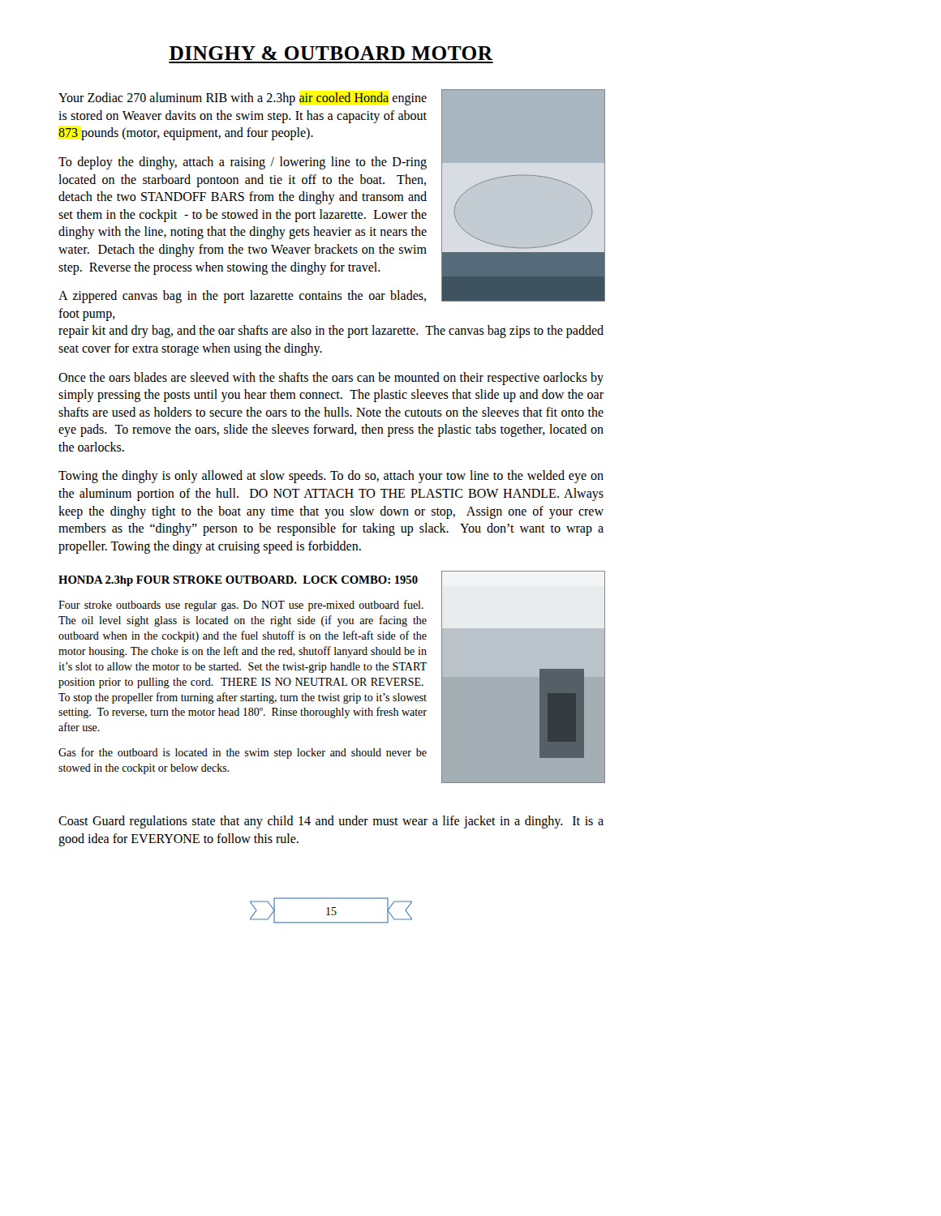DINGHY & OUTBOARD MOTOR
Your Zodiac 270 aluminum RIB with a 2.3hp air cooled Honda engine is stored on Weaver davits on the swim step. It has a capacity of about 873 pounds (motor, equipment, and four people).
To deploy the dinghy, attach a raising / lowering line to the D-ring located on the starboard pontoon and tie it off to the boat. Then, detach the two STANDOFF BARS from the dinghy and transom and set them in the cockpit - to be stowed in the port lazarette. Lower the dinghy with the line, noting that the dinghy gets heavier as it nears the water. Detach the dinghy from the two Weaver brackets on the swim step. Reverse the process when stowing the dinghy for travel.
A zippered canvas bag in the port lazarette contains the oar blades, foot pump,
repair kit and dry bag, and the oar shafts are also in the port lazarette. The canvas bag zips to the padded seat cover for extra storage when using the dinghy.
Once the oars blades are sleeved with the shafts the oars can be mounted on their respective oarlocks by simply pressing the posts until you hear them connect. The plastic sleeves that slide up and dow the oar shafts are used as holders to secure the oars to the hulls. Note the cutouts on the sleeves that fit onto the eye pads. To remove the oars, slide the sleeves forward, then press the plastic tabs together, located on the oarlocks.
Towing the dinghy is only allowed at slow speeds. To do so, attach your tow line to the welded eye on the aluminum portion of the hull. DO NOT ATTACH TO THE PLASTIC BOW HANDLE. Always keep the dinghy tight to the boat any time that you slow down or stop, Assign one of your crew members as the “dinghy” person to be responsible for taking up slack. You don’t want to wrap a propeller. Towing the dingy at cruising speed is forbidden.
HONDA 2.3hp FOUR STROKE OUTBOARD. LOCK COMBO: 1950
Four stroke outboards use regular gas. Do NOT use pre-mixed outboard fuel. The oil level sight glass is located on the right side (if you are facing the outboard when in the cockpit) and the fuel shutoff is on the left-aft side of the motor housing. The choke is on the left and the red, shutoff lanyard should be in it’s slot to allow the motor to be started. Set the twist-grip handle to the START position prior to pulling the cord. THERE IS NO NEUTRAL OR REVERSE. To stop the propeller from turning after starting, turn the twist grip to it’s slowest setting. To reverse, turn the motor head 180º. Rinse thoroughly with fresh water after use.
Gas for the outboard is located in the swim step locker and should never be stowed in the cockpit or below decks.
Coast Guard regulations state that any child 14 and under must wear a life jacket in a dinghy. It is a good idea for EVERYONE to follow this rule.
15